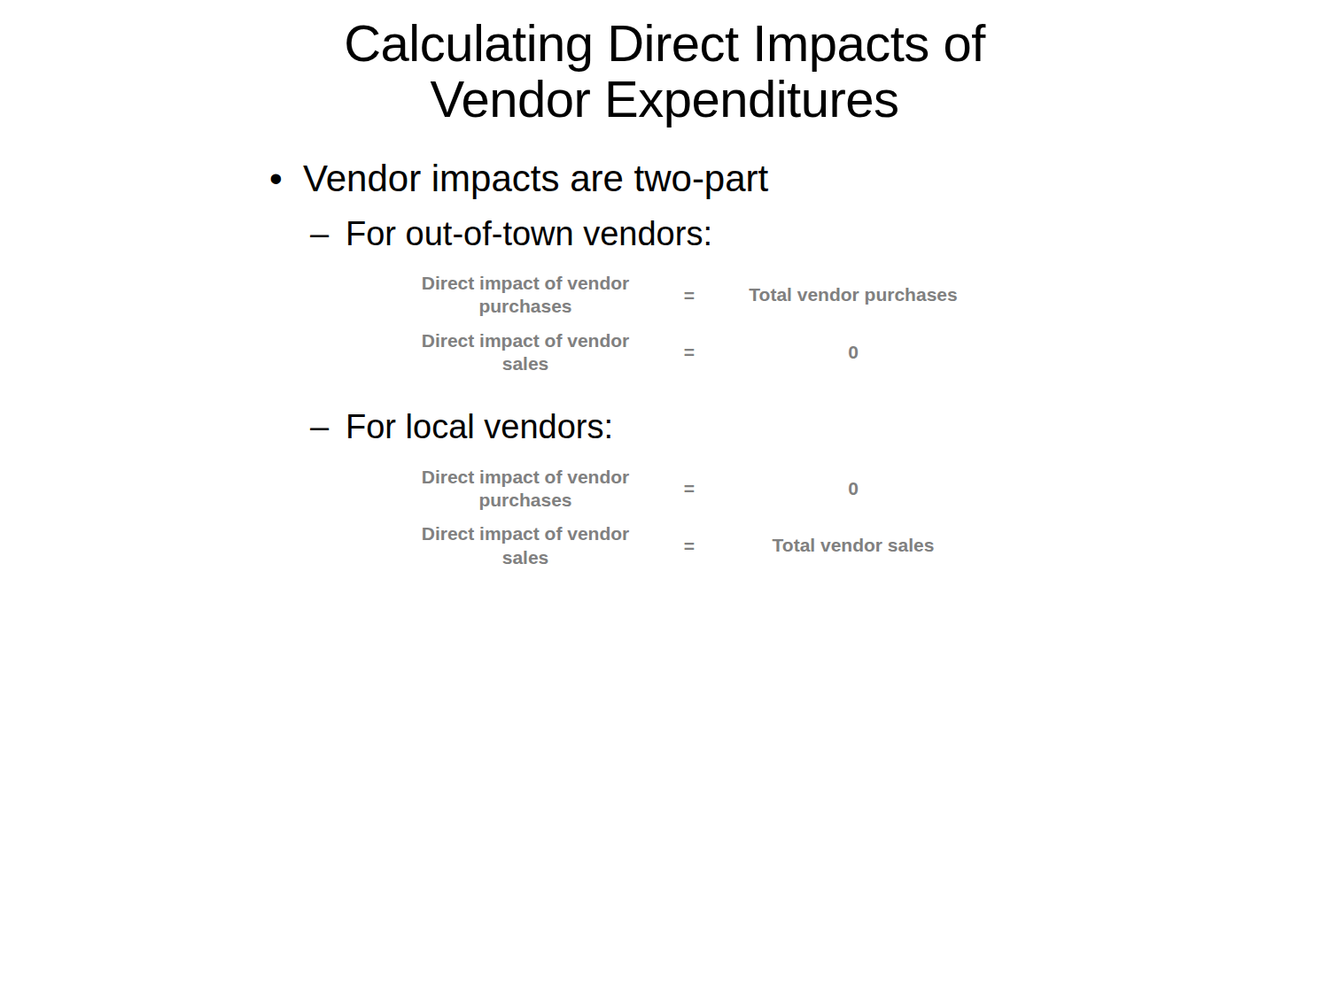Calculating Direct Impacts of Vendor Expenditures
Vendor impacts are two-part
For out-of-town vendors:
| Direct impact of vendor purchases | = | Total vendor purchases |
| Direct impact of vendor sales | = | 0 |
For local vendors:
| Direct impact of vendor purchases | = | 0 |
| Direct impact of vendor sales | = | Total vendor sales |